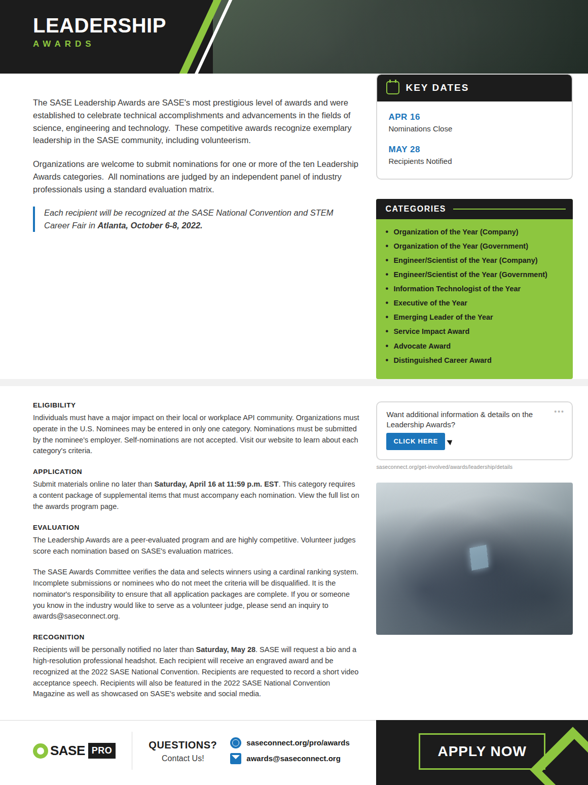LEADERSHIP
AWARDS
The SASE Leadership Awards are SASE's most prestigious level of awards and were established to celebrate technical accomplishments and advancements in the fields of science, engineering and technology. These competitive awards recognize exemplary leadership in the SASE community, including volunteerism.
Organizations are welcome to submit nominations for one or more of the ten Leadership Awards categories. All nominations are judged by an independent panel of industry professionals using a standard evaluation matrix.
Each recipient will be recognized at the SASE National Convention and STEM Career Fair in Atlanta, October 6-8, 2022.
KEY DATES
APR 16
Nominations Close
MAY 28
Recipients Notified
CATEGORIES
Organization of the Year (Company)
Organization of the Year (Government)
Engineer/Scientist of the Year (Company)
Engineer/Scientist of the Year (Government)
Information Technologist of the Year
Executive of the Year
Emerging Leader of the Year
Service Impact Award
Advocate Award
Distinguished Career Award
ELIGIBILITY
Individuals must have a major impact on their local or workplace API community. Organizations must operate in the U.S. Nominees may be entered in only one category. Nominations must be submitted by the nominee's employer. Self-nominations are not accepted. Visit our website to learn about each category's criteria.
APPLICATION
Submit materials online no later than Saturday, April 16 at 11:59 p.m. EST. This category requires a content package of supplemental items that must accompany each nomination. View the full list on the awards program page.
EVALUATION
The Leadership Awards are a peer-evaluated program and are highly competitive. Volunteer judges score each nomination based on SASE's evaluation matrices.
The SASE Awards Committee verifies the data and selects winners using a cardinal ranking system. Incomplete submissions or nominees who do not meet the criteria will be disqualified. It is the nominator's responsibility to ensure that all application packages are complete. If you or someone you know in the industry would like to serve as a volunteer judge, please send an inquiry to awards@saseconnect.org.
RECOGNITION
Recipients will be personally notified no later than Saturday, May 28. SASE will request a bio and a high-resolution professional headshot. Each recipient will receive an engraved award and be recognized at the 2022 SASE National Convention. Recipients are requested to record a short video acceptance speech. Recipients will also be featured in the 2022 SASE National Convention Magazine as well as showcased on SASE's website and social media.
•••
Want additional information & details on the Leadership Awards?
CLICK HERE
saseconnect.org/get-involved/awards/leadership/details
SASE PRO
QUESTIONS?
Contact Us!
saseconnect.org/pro/awards
awards@saseconnect.org
APPLY NOW